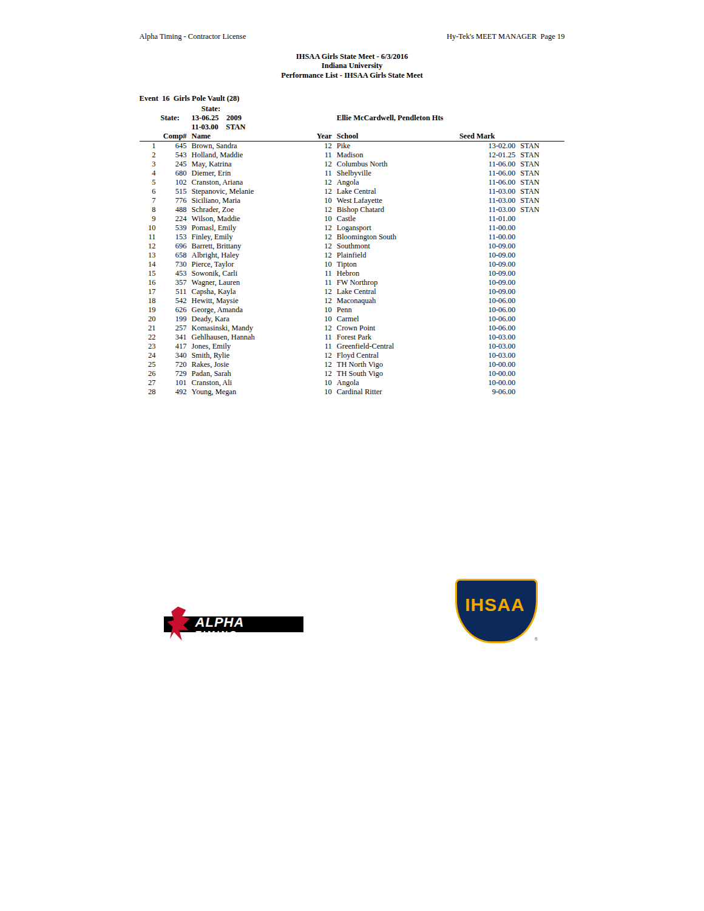Alpha Timing - Contractor License
Hy-Tek's MEET MANAGER Page 19
IHSAA Girls State Meet - 6/3/2016
Indiana University
Performance List - IHSAA Girls State Meet
Event 16 Girls Pole Vault (28)
| | State: | | | | |
| | State: | 13-06.25 2009 | | Ellie McCardwell, Pendleton Hts | | |
| | | 11-03.00 STAN | | | | |
| | Comp# | Name | Year | School | Seed Mark | |
| 1 | 645 | Brown, Sandra | 12 | Pike | 13-02.00 | STAN |
| 2 | 543 | Holland, Maddie | 11 | Madison | 12-01.25 | STAN |
| 3 | 245 | May, Katrina | 12 | Columbus North | 11-06.00 | STAN |
| 4 | 680 | Diemer, Erin | 11 | Shelbyville | 11-06.00 | STAN |
| 5 | 102 | Cranston, Ariana | 12 | Angola | 11-06.00 | STAN |
| 6 | 515 | Stepanovic, Melanie | 12 | Lake Central | 11-03.00 | STAN |
| 7 | 776 | Siciliano, Maria | 10 | West Lafayette | 11-03.00 | STAN |
| 8 | 488 | Schrader, Zoe | 12 | Bishop Chatard | 11-03.00 | STAN |
| 9 | 224 | Wilson, Maddie | 10 | Castle | 11-01.00 | |
| 10 | 539 | Pomasl, Emily | 12 | Logansport | 11-00.00 | |
| 11 | 153 | Finley, Emily | 12 | Bloomington South | 11-00.00 | |
| 12 | 696 | Barrett, Brittany | 12 | Southmont | 10-09.00 | |
| 13 | 658 | Albright, Haley | 12 | Plainfield | 10-09.00 | |
| 14 | 730 | Pierce, Taylor | 10 | Tipton | 10-09.00 | |
| 15 | 453 | Sowonik, Carli | 11 | Hebron | 10-09.00 | |
| 16 | 357 | Wagner, Lauren | 11 | FW Northrop | 10-09.00 | |
| 17 | 511 | Capsha, Kayla | 12 | Lake Central | 10-09.00 | |
| 18 | 542 | Hewitt, Maysie | 12 | Maconaquah | 10-06.00 | |
| 19 | 626 | George, Amanda | 10 | Penn | 10-06.00 | |
| 20 | 199 | Deady, Kara | 10 | Carmel | 10-06.00 | |
| 21 | 257 | Komasinski, Mandy | 12 | Crown Point | 10-06.00 | |
| 22 | 341 | Gehlhausen, Hannah | 11 | Forest Park | 10-03.00 | |
| 23 | 417 | Jones, Emily | 11 | Greenfield-Central | 10-03.00 | |
| 24 | 340 | Smith, Rylie | 12 | Floyd Central | 10-03.00 | |
| 25 | 720 | Rakes, Josie | 12 | TH North Vigo | 10-00.00 | |
| 26 | 729 | Padan, Sarah | 12 | TH South Vigo | 10-00.00 | |
| 27 | 101 | Cranston, Ali | 10 | Angola | 10-00.00 | |
| 28 | 492 | Young, Megan | 10 | Cardinal Ritter | 9-06.00 | |
ALPHATIMING
IHSAA
®